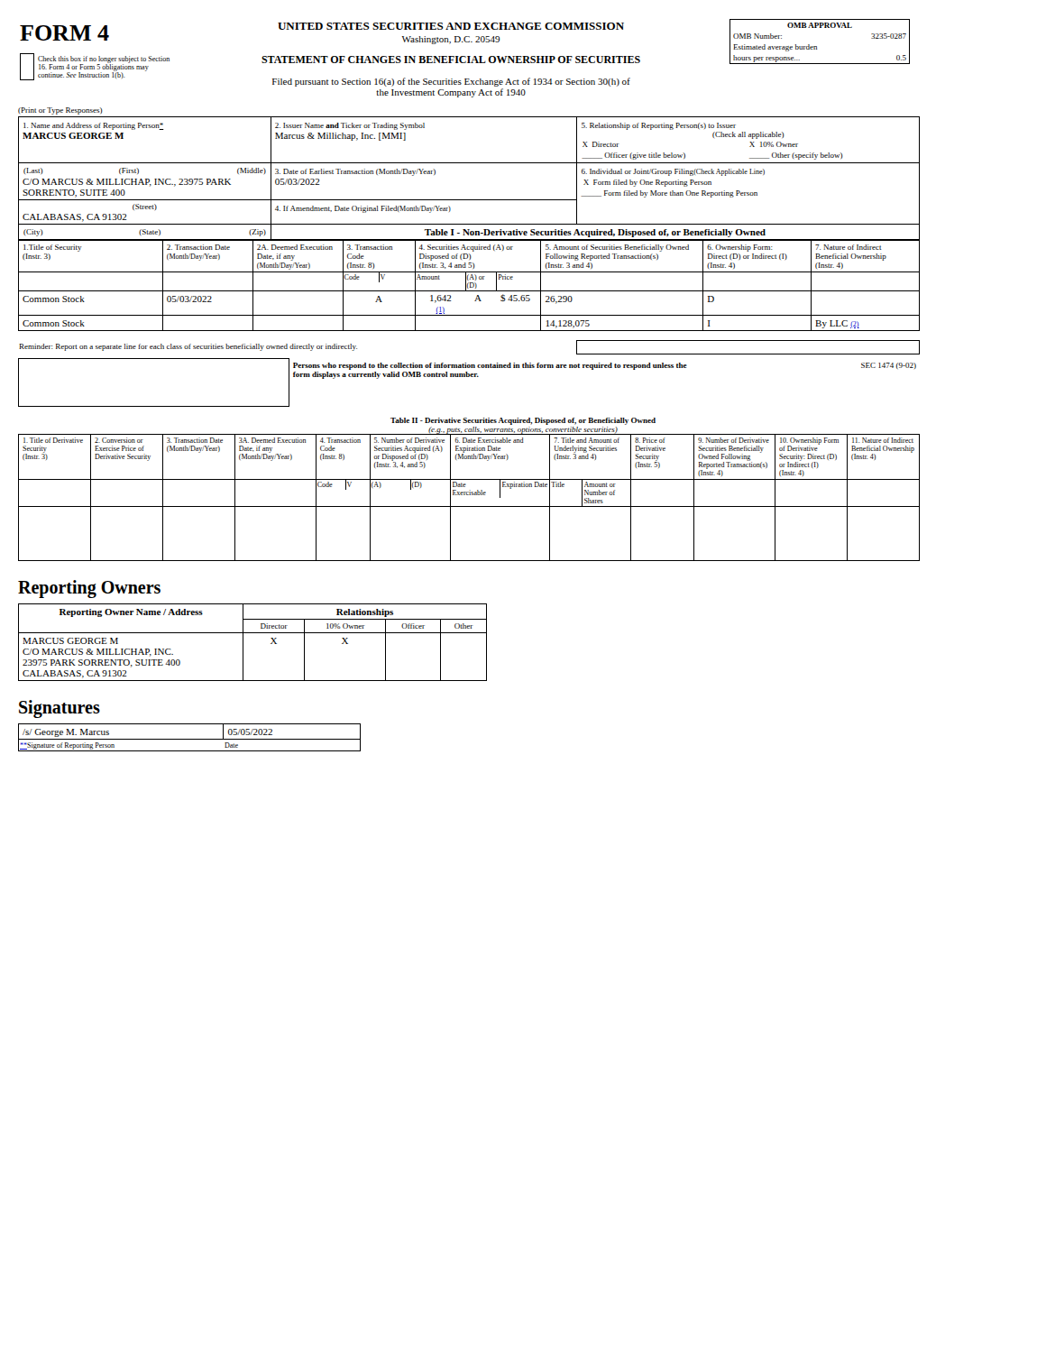| / FORM 4 / / / / Check this box if no longer subject to Section 16. Form 4 or Form 5 obligations may continue. See Instruction 1(b). / / | UNITED STATES SECURITIES AND EXCHANGE COMMISSION Washington, D.C. 20549 STATEMENT OF CHANGES IN BENEFICIAL OWNERSHIP OF SECURITIES Filed pursuant to Section 16(a) of the Securities Exchange Act of 1934 or Section 30(h) of the Investment Company Act of 1940 | / OMB APPROVAL / / OMB Number: / 3235-0287 / / Estimated average burden / / hours per response... / 0.5 / |
(Print or Type Responses)
| 1. Name and Address of Reporting Person * MARCUS GEORGE M | 2. Issuer Name and Ticker or Trading Symbol Marcus & Millichap, Inc. [MMI] | 5. Relationship of Reporting Person(s) to Issuer (Check all applicable) / X Director / X 10% Owner / / _____ Officer (give title below) / _____ Other (specify below) / |
| / (Last) / (First) / (Middle) / C/O MARCUS & MILLICHAP, INC., 23975 PARK SORRENTO, SUITE 400 | 3. Date of Earliest Transaction (Month/Day/Year) 05/03/2022 | 6. Individual or Joint/Group Filing (Check Applicable Line) X Form filed by One Reporting Person _____ Form filed by More than One Reporting Person |
| (Street) CALABASAS, CA 91302 | 4. If Amendment, Date Original Filed (Month/Day/Year) |
| / (City) / (State) / (Zip) / | Table I - Non-Derivative Securities Acquired, Disposed of, or Beneficially Owned |
| 1.Title of Security (Instr. 3) | 2. Transaction Date (Month/Day/Year) | 2A. Deemed Execution Date, if any (Month/Day/Year) | 3. Transaction Code (Instr. 8) | 4. Securities Acquired (A) or Disposed of (D) (Instr. 3, 4 and 5) | 5. Amount of Securities Beneficially Owned Following Reported Transaction(s) (Instr. 3 and 4) | 6. Ownership Form: Direct (D) or Indirect (I) (Instr. 4) | 7. Nature of Indirect Beneficial Ownership (Instr. 4) |
| | | | / Code / V / | / Amount / (A) or (D) / Price / | | | |
| Common Stock | 05/03/2022 | | A | / 1,642 (1) / A / $ 45.65 / | 26,290 | D | |
| Common Stock | | | | | 14,128,075 | I | By LLC (2) |
| Reminder: Report on a separate line for each class of securities beneficially owned directly or indirectly. | |
| | Persons who respond to the collection of information contained in this form are not required to respond unless the form displays a currently valid OMB control number. | SEC 1474 (9-02) |
Table II - Derivative Securities Acquired, Disposed of, or Beneficially Owned
(e.g., puts, calls, warrants, options, convertible securities)
| 1. Title of Derivative Security (Instr. 3) | 2. Conversion or Exercise Price of Derivative Security | 3. Transaction Date (Month/Day/Year) | 3A. Deemed Execution Date, if any (Month/Day/Year) | 4. Transaction Code (Instr. 8) | 5. Number of Derivative Securities Acquired (A) or Disposed of (D) (Instr. 3, 4, and 5) | 6. Date Exercisable and Expiration Date (Month/Day/Year) | 7. Title and Amount of Underlying Securities (Instr. 3 and 4) | 8. Price of Derivative Security (Instr. 5) | 9. Number of Derivative Securities Beneficially Owned Following Reported Transaction(s) (Instr. 4) | 10. Ownership Form of Derivative Security: Direct (D) or Indirect (I) (Instr. 4) | 11. Nature of Indirect Beneficial Ownership (Instr. 4) |
| | | | | / Code / V / | / (A) / (D) / | / Date Exercisable / Expiration Date / | / Title / Amount or Number of Shares / | | | | |
Reporting Owners
| Reporting Owner Name / Address | Relationships |
| Director | 10% Owner | Officer | Other |
| MARCUS GEORGE M C/O MARCUS & MILLICHAP, INC. 23975 PARK SORRENTO, SUITE 400 CALABASAS, CA 91302 | X | X | | |
Signatures
| /s/ George M. Marcus | 05/05/2022 |
| ** Signature of Reporting Person | Date |